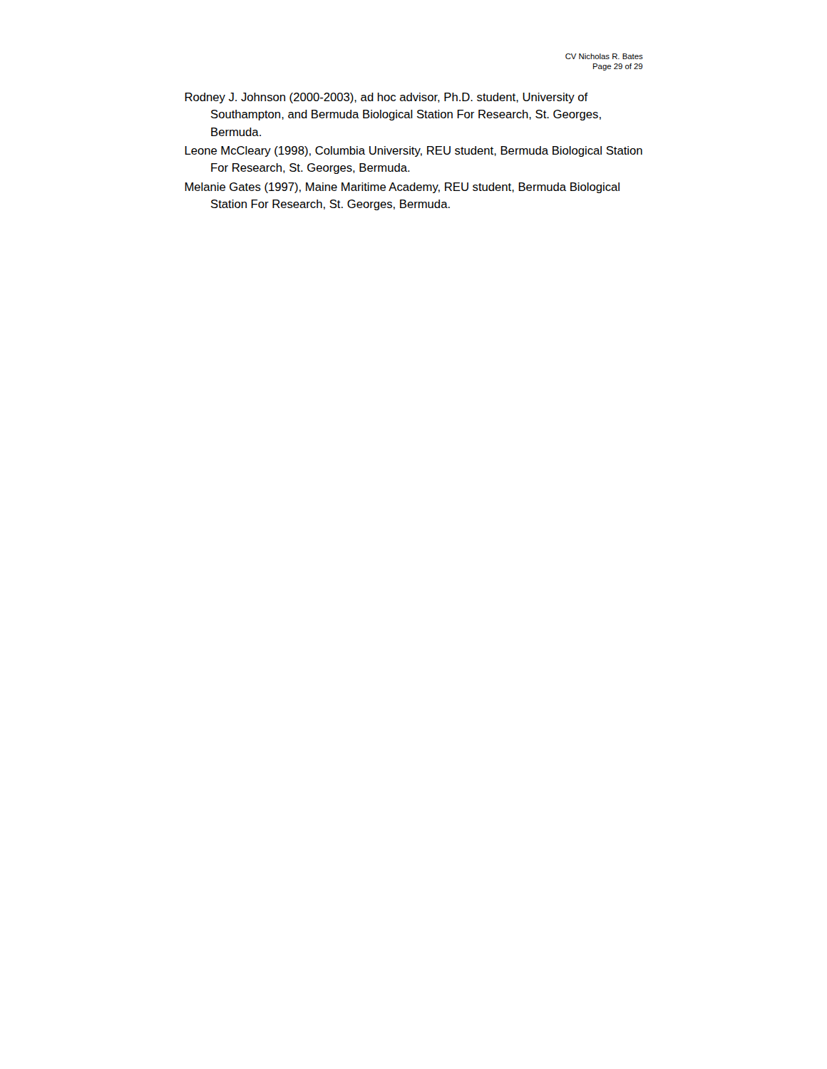CV Nicholas R. Bates Page 29 of 29
Rodney J. Johnson (2000-2003), ad hoc advisor, Ph.D. student, University of Southampton, and Bermuda Biological Station For Research, St. Georges, Bermuda.
Leone McCleary (1998), Columbia University, REU student, Bermuda Biological Station For Research, St. Georges, Bermuda.
Melanie Gates (1997), Maine Maritime Academy, REU student, Bermuda Biological Station For Research, St. Georges, Bermuda.